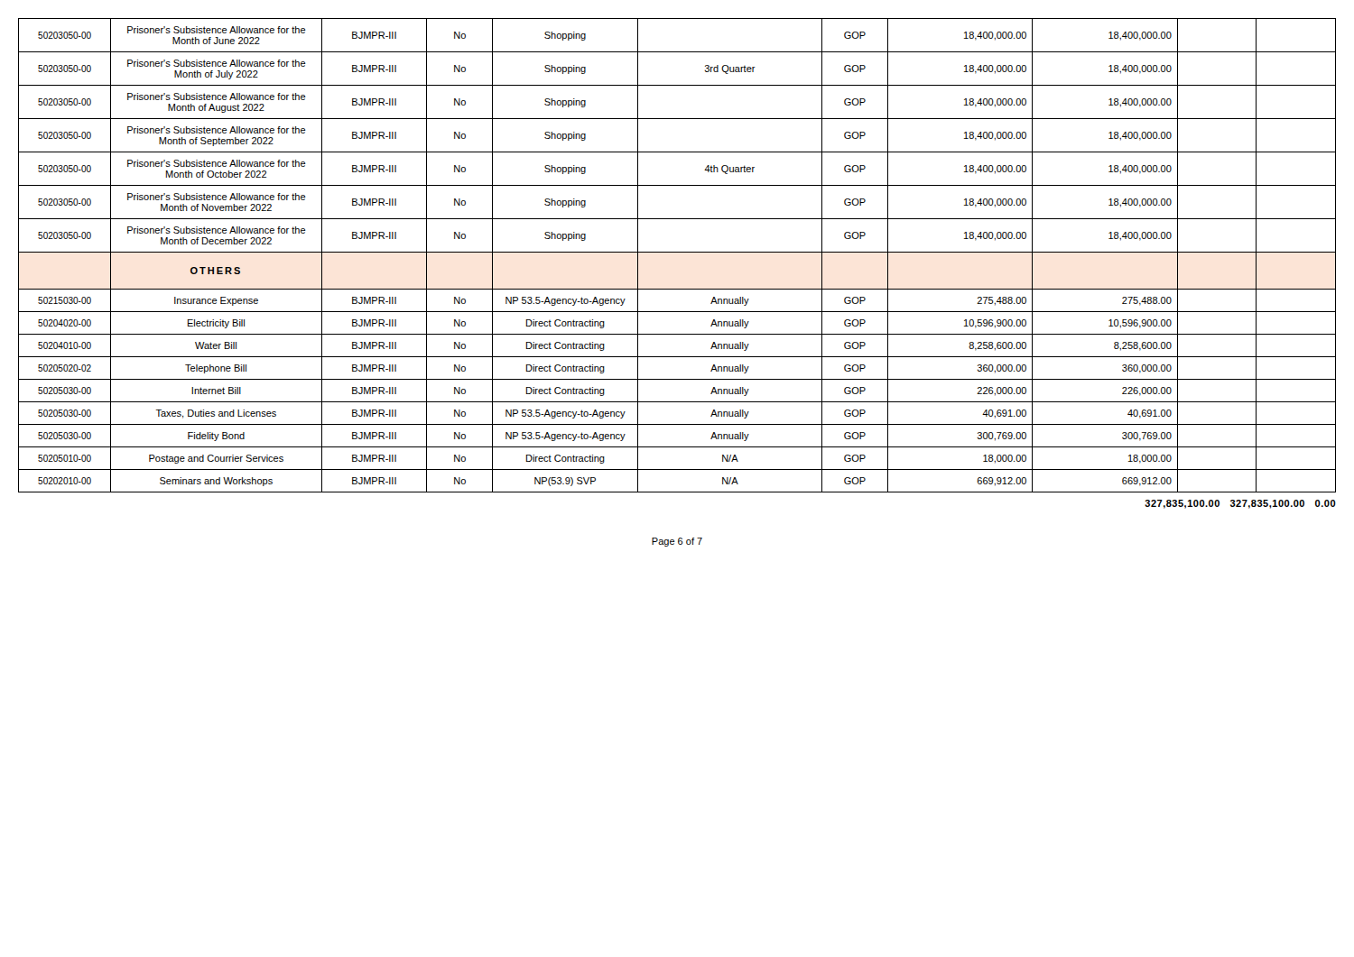| 50203050-00 | Prisoner's Subsistence Allowance for the Month of June 2022 | BJMPR-III | No | Shopping | | GOP | 18,400,000.00 | 18,400,000.00 | | |
| 50203050-00 | Prisoner's Subsistence Allowance for the Month of July 2022 | BJMPR-III | No | Shopping | 3rd Quarter | GOP | 18,400,000.00 | 18,400,000.00 | | |
| 50203050-00 | Prisoner's Subsistence Allowance for the Month of August 2022 | BJMPR-III | No | Shopping | | GOP | 18,400,000.00 | 18,400,000.00 | | |
| 50203050-00 | Prisoner's Subsistence Allowance for the Month of September 2022 | BJMPR-III | No | Shopping | | GOP | 18,400,000.00 | 18,400,000.00 | | |
| 50203050-00 | Prisoner's Subsistence Allowance for the Month of October 2022 | BJMPR-III | No | Shopping | 4th Quarter | GOP | 18,400,000.00 | 18,400,000.00 | | |
| 50203050-00 | Prisoner's Subsistence Allowance for the Month of November 2022 | BJMPR-III | No | Shopping | | GOP | 18,400,000.00 | 18,400,000.00 | | |
| 50203050-00 | Prisoner's Subsistence Allowance for the Month of December 2022 | BJMPR-III | No | Shopping | | GOP | 18,400,000.00 | 18,400,000.00 | | |
| | OTHERS | | | | | | | | | |
| 50215030-00 | Insurance Expense | BJMPR-III | No | NP 53.5-Agency-to-Agency | Annually | GOP | 275,488.00 | 275,488.00 | | |
| 50204020-00 | Electricity Bill | BJMPR-III | No | Direct Contracting | Annually | GOP | 10,596,900.00 | 10,596,900.00 | | |
| 50204010-00 | Water Bill | BJMPR-III | No | Direct Contracting | Annually | GOP | 8,258,600.00 | 8,258,600.00 | | |
| 50205020-02 | Telephone Bill | BJMPR-III | No | Direct Contracting | Annually | GOP | 360,000.00 | 360,000.00 | | |
| 50205030-00 | Internet Bill | BJMPR-III | No | Direct Contracting | Annually | GOP | 226,000.00 | 226,000.00 | | |
| 50205030-00 | Taxes, Duties and Licenses | BJMPR-III | No | NP 53.5-Agency-to-Agency | Annually | GOP | 40,691.00 | 40,691.00 | | |
| 50205030-00 | Fidelity Bond | BJMPR-III | No | NP 53.5-Agency-to-Agency | Annually | GOP | 300,769.00 | 300,769.00 | | |
| 50205010-00 | Postage and Courrier Services | BJMPR-III | No | Direct Contracting | N/A | GOP | 18,000.00 | 18,000.00 | | |
| 50202010-00 | Seminars and Workshops | BJMPR-III | No | NP(53.9) SVP | N/A | GOP | 669,912.00 | 669,912.00 | | |
327,835,100.00 327,835,100.00 0.00
Page 6 of 7